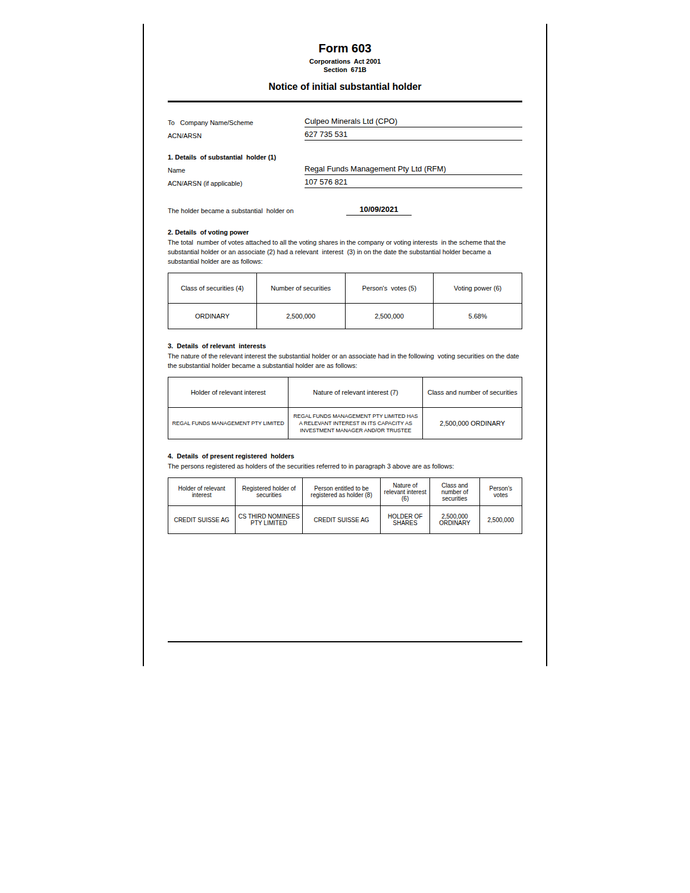Form 603
Corporations Act 2001
Section 671B
Notice of initial substantial holder
| To Company Name/Scheme | Culpeo Minerals Ltd (CPO) |
| ACN/ARSN | 627 735 531 |
1. Details of substantial holder (1)
| Name | Regal Funds Management Pty Ltd (RFM) |
| ACN/ARSN (if applicable) | 107 576 821 |
| The holder became a substantial holder on | 10/09/2021 | |
2. Details of voting power
The total number of votes attached to all the voting shares in the company or voting interests in the scheme that the substantial holder or an associate (2) had a relevant interest (3) in on the date the substantial holder became a substantial holder are as follows:
| Class of securities (4) | Number of securities | Person's votes (5) | Voting power (6) |
| --- | --- | --- | --- |
| ORDINARY | 2,500,000 | 2,500,000 | 5.68% |
3. Details of relevant interests
The nature of the relevant interest the substantial holder or an associate had in the following voting securities on the date the substantial holder became a substantial holder are as follows:
| Holder of relevant interest | Nature of relevant interest (7) | Class and number of securities |
| --- | --- | --- |
| REGAL FUNDS MANAGEMENT PTY LIMITED | REGAL FUNDS MANAGEMENT PTY LIMITED HAS A RELEVANT INTEREST IN ITS CAPACITY AS INVESTMENT MANAGER AND/OR TRUSTEE | 2,500,000 ORDINARY |
4. Details of present registered holders
The persons registered as holders of the securities referred to in paragraph 3 above are as follows:
| Holder of relevant interest | Registered holder of securities | Person entitled to be registered as holder (8) | Nature of relevant interest (6) | Class and number of securities | Person's votes |
| --- | --- | --- | --- | --- | --- |
| CREDIT SUISSE AG | CS THIRD NOMINEES PTY LIMITED | CREDIT SUISSE AG | HOLDER OF SHARES | 2,500,000 ORDINARY | 2,500,000 |